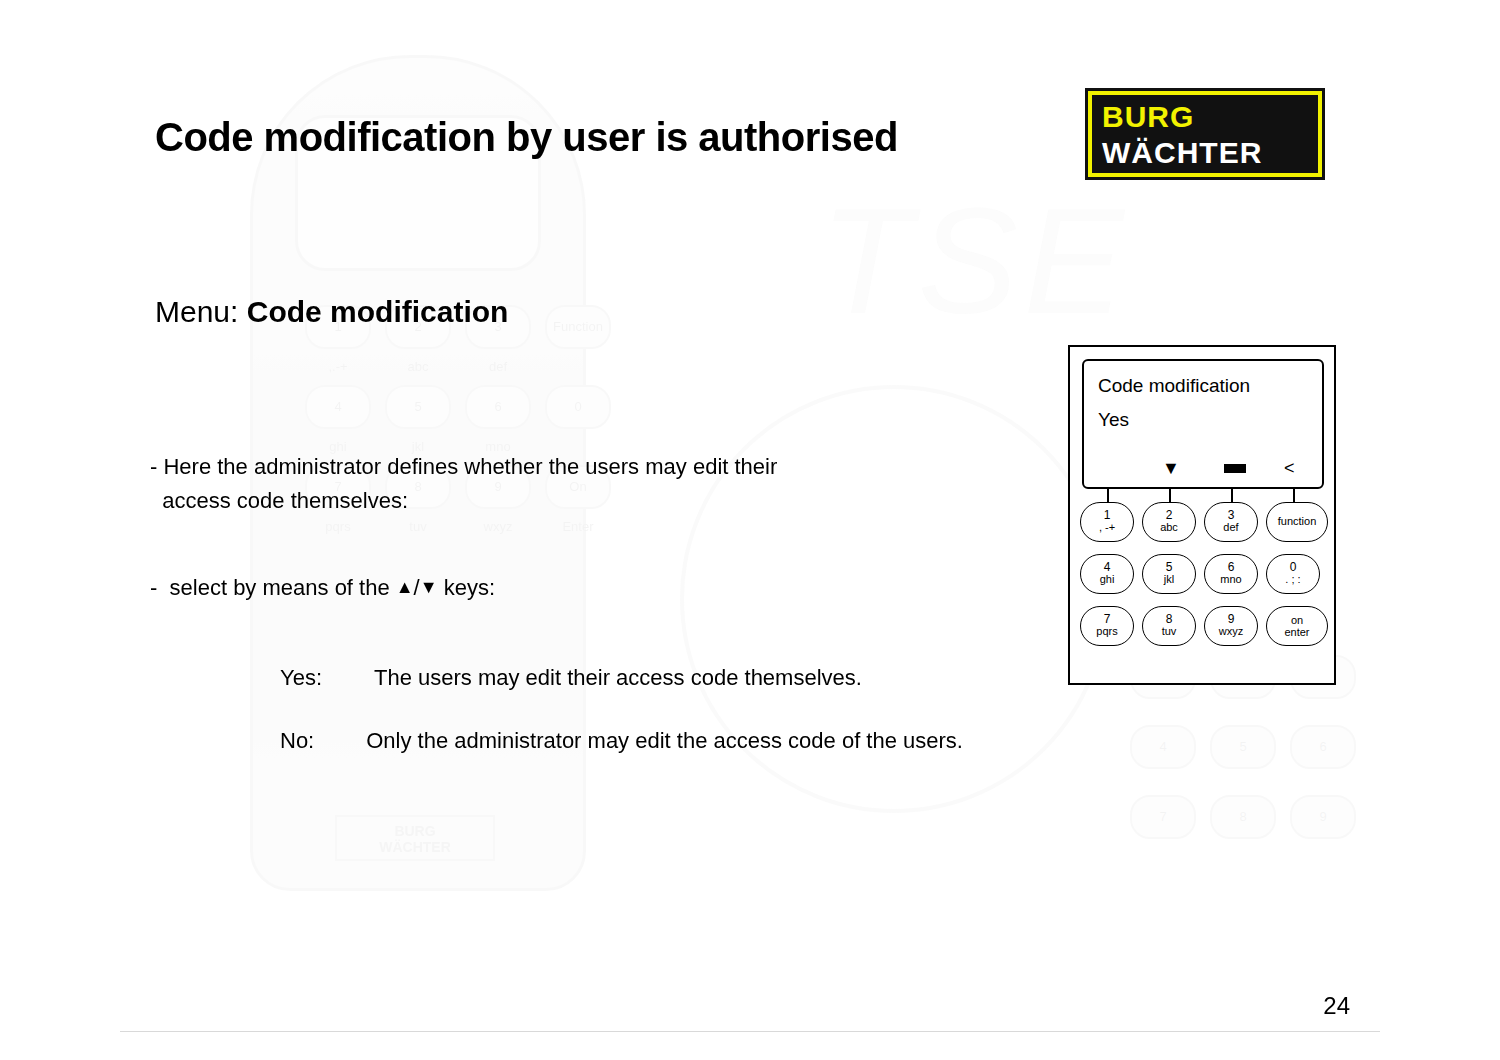TSE
1
,.-+
2
abc
3
def
Function
4
ghi
5
jkl
6
mno
0
7
pqrs
8
tuv
9
wxyz
On
Enter
BURG
WÄCHTER
1
2
3
4
5
6
7
8
9
Code modification by user is authorised
BURG
WÄCHTER
Menu: Code modification
- Here the administrator defines whether the users may edit their
access code themselves:
- select by means of the ▲/▼ keys:
Yes: The users may edit their access code themselves.
No: Only the administrator may edit the access code of the users.
Code modification
Yes
▼ <
1, -+
2abc
3def
function
4ghi
5jkl
6mno
0. ; :
7pqrs
8tuv
9wxyz
on
enter
24